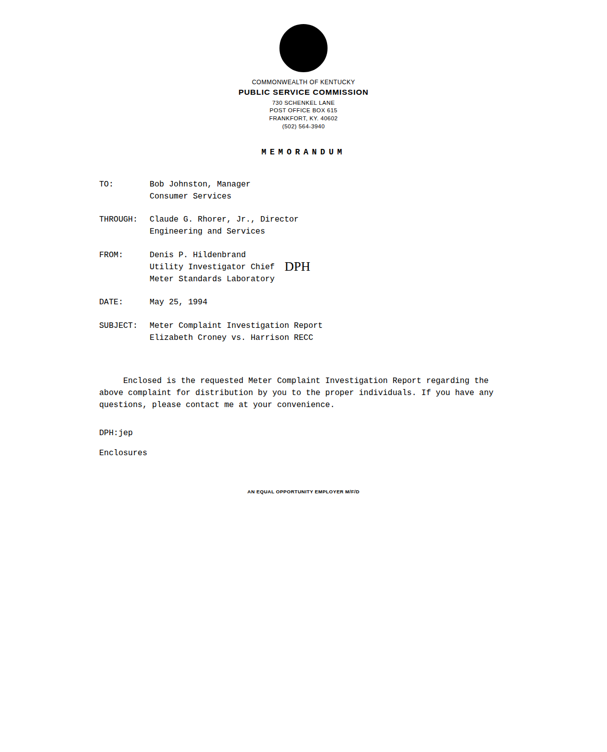COMMONWEALTH OF KENTUCKY
PUBLIC SERVICE COMMISSION
730 SCHENKEL LANE
POST OFFICE BOX 615
FRANKFORT, KY. 40602
(502) 564-3940
MEMORANDUM
| TO: | Bob Johnston, Manager Consumer Services |
| THROUGH: | Claude G. Rhorer, Jr., Director Engineering and Services |
| FROM: | Denis P. Hildenbrand Utility Investigator Chief DPH Meter Standards Laboratory |
| DATE: | May 25, 1994 |
| SUBJECT: | Meter Complaint Investigation Report Elizabeth Croney vs. Harrison RECC |
Enclosed is the requested Meter Complaint Investigation Report regarding the above complaint for distribution by you to the proper individuals. If you have any questions, please contact me at your convenience.
DPH:jep
Enclosures
AN EQUAL OPPORTUNITY EMPLOYER M/F/D